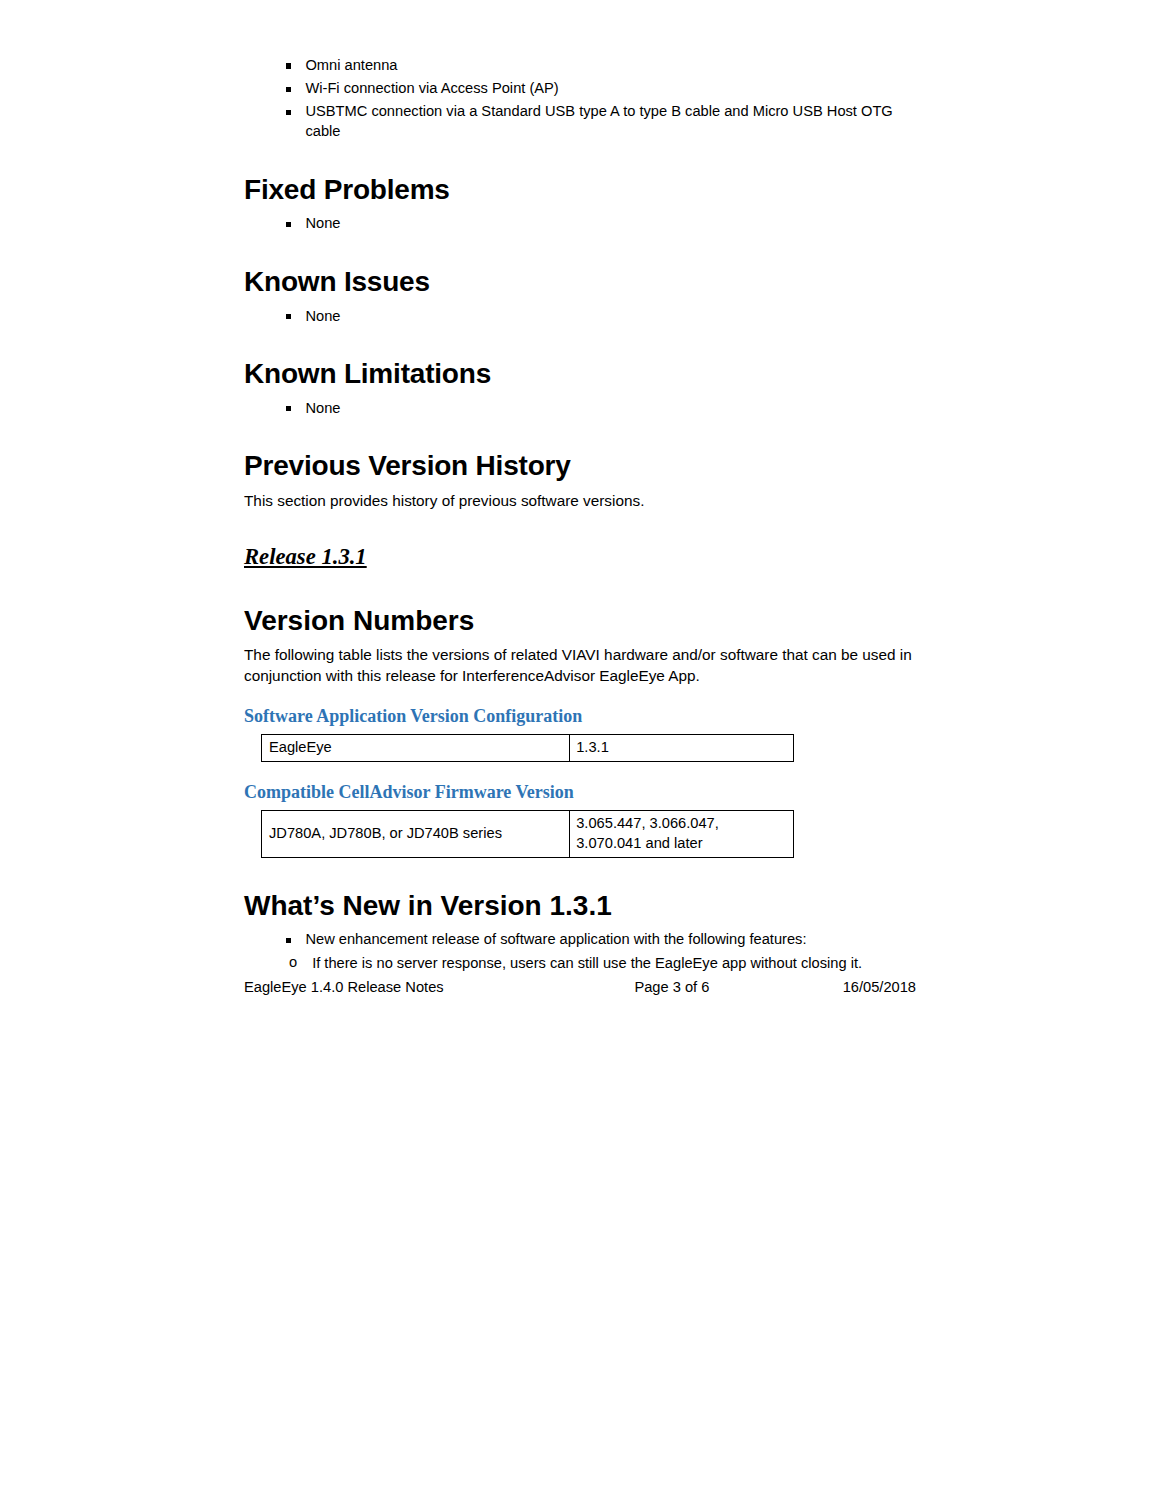Omni antenna
Wi-Fi connection via Access Point (AP)
USBTMC connection via a Standard USB type A to type B cable and Micro USB Host OTG cable
Fixed Problems
None
Known Issues
None
Known Limitations
None
Previous Version History
This section provides history of previous software versions.
Release 1.3.1
Version Numbers
The following table lists the versions of related VIAVI hardware and/or software that can be used in conjunction with this release for InterferenceAdvisor EagleEye App.
Software Application Version Configuration
| EagleEye | 1.3.1 |
Compatible CellAdvisor Firmware Version
| JD780A, JD780B, or JD740B series | 3.065.447, 3.066.047, 3.070.041 and later |
What’s New in Version 1.3.1
New enhancement release of software application with the following features:
If there is no server response, users can still use the EagleEye app without closing it.
EagleEye 1.4.0 Release Notes Page 3 of 6 16/05/2018